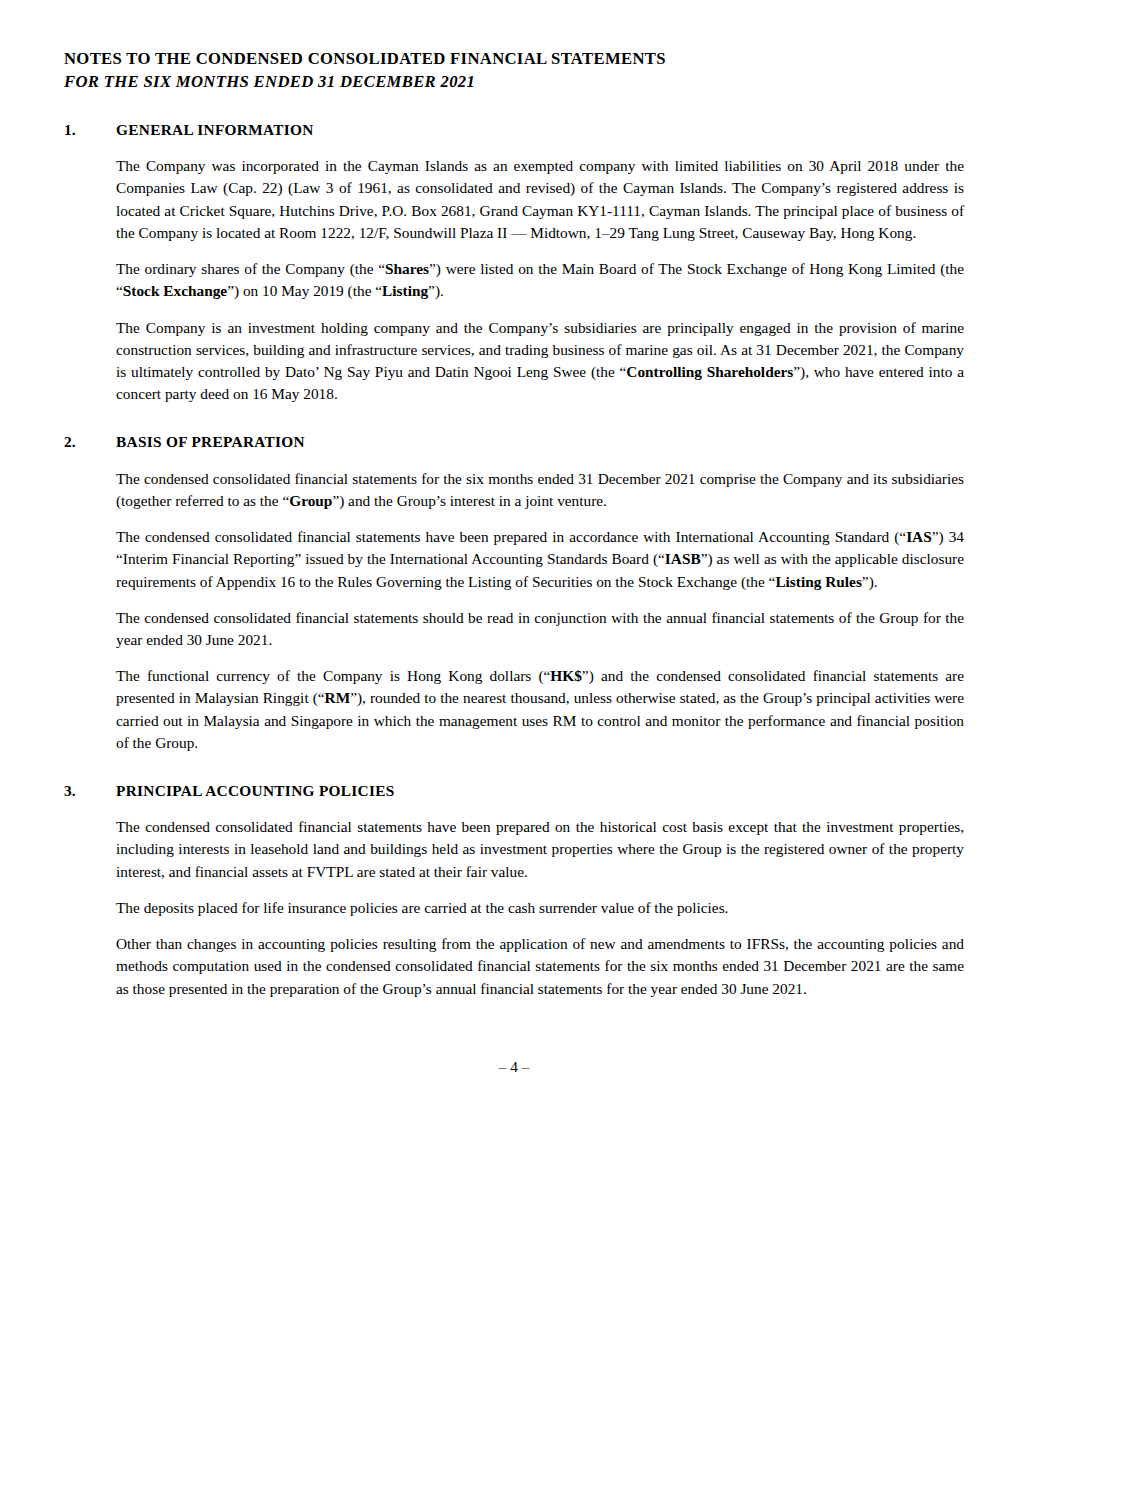NOTES TO THE CONDENSED CONSOLIDATED FINANCIAL STATEMENTS FOR THE SIX MONTHS ENDED 31 DECEMBER 2021
1.
GENERAL INFORMATION
The Company was incorporated in the Cayman Islands as an exempted company with limited liabilities on 30 April 2018 under the Companies Law (Cap. 22) (Law 3 of 1961, as consolidated and revised) of the Cayman Islands. The Company’s registered address is located at Cricket Square, Hutchins Drive, P.O. Box 2681, Grand Cayman KY1-1111, Cayman Islands. The principal place of business of the Company is located at Room 1222, 12/F, Soundwill Plaza II — Midtown, 1–29 Tang Lung Street, Causeway Bay, Hong Kong.
The ordinary shares of the Company (the “Shares”) were listed on the Main Board of The Stock Exchange of Hong Kong Limited (the “Stock Exchange”) on 10 May 2019 (the “Listing”).
The Company is an investment holding company and the Company’s subsidiaries are principally engaged in the provision of marine construction services, building and infrastructure services, and trading business of marine gas oil. As at 31 December 2021, the Company is ultimately controlled by Dato’ Ng Say Piyu and Datin Ngooi Leng Swee (the “Controlling Shareholders”), who have entered into a concert party deed on 16 May 2018.
2.
BASIS OF PREPARATION
The condensed consolidated financial statements for the six months ended 31 December 2021 comprise the Company and its subsidiaries (together referred to as the “Group”) and the Group’s interest in a joint venture.
The condensed consolidated financial statements have been prepared in accordance with International Accounting Standard (“IAS”) 34 “Interim Financial Reporting” issued by the International Accounting Standards Board (“IASB”) as well as with the applicable disclosure requirements of Appendix 16 to the Rules Governing the Listing of Securities on the Stock Exchange (the “Listing Rules”).
The condensed consolidated financial statements should be read in conjunction with the annual financial statements of the Group for the year ended 30 June 2021.
The functional currency of the Company is Hong Kong dollars (“HK$”) and the condensed consolidated financial statements are presented in Malaysian Ringgit (“RM”), rounded to the nearest thousand, unless otherwise stated, as the Group’s principal activities were carried out in Malaysia and Singapore in which the management uses RM to control and monitor the performance and financial position of the Group.
3.
PRINCIPAL ACCOUNTING POLICIES
The condensed consolidated financial statements have been prepared on the historical cost basis except that the investment properties, including interests in leasehold land and buildings held as investment properties where the Group is the registered owner of the property interest, and financial assets at FVTPL are stated at their fair value.
The deposits placed for life insurance policies are carried at the cash surrender value of the policies.
Other than changes in accounting policies resulting from the application of new and amendments to IFRSs, the accounting policies and methods computation used in the condensed consolidated financial statements for the six months ended 31 December 2021 are the same as those presented in the preparation of the Group’s annual financial statements for the year ended 30 June 2021.
– 4 –